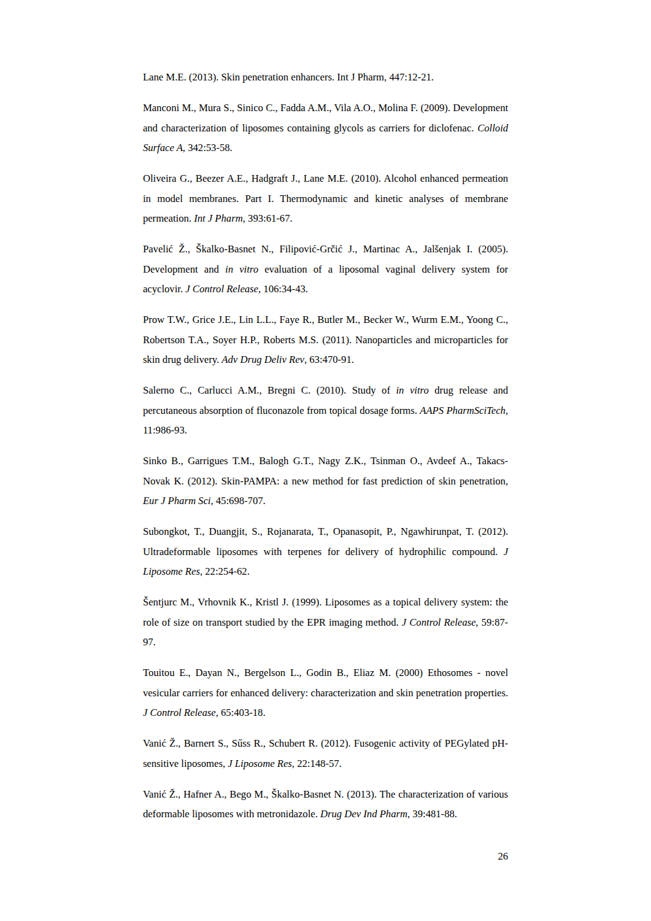Lane M.E. (2013). Skin penetration enhancers. Int J Pharm, 447:12-21.
Manconi M., Mura S., Sinico C., Fadda A.M., Vila A.O., Molina F. (2009). Development and characterization of liposomes containing glycols as carriers for diclofenac. Colloid Surface A, 342:53-58.
Oliveira G., Beezer A.E., Hadgraft J., Lane M.E. (2010). Alcohol enhanced permeation in model membranes. Part I. Thermodynamic and kinetic analyses of membrane permeation. Int J Pharm, 393:61-67.
Pavelić Ž., Škalko-Basnet N., Filipović-Grčić J., Martinac A., Jalšenjak I. (2005). Development and in vitro evaluation of a liposomal vaginal delivery system for acyclovir. J Control Release, 106:34-43.
Prow T.W., Grice J.E., Lin L.L., Faye R., Butler M., Becker W., Wurm E.M., Yoong C., Robertson T.A., Soyer H.P., Roberts M.S. (2011). Nanoparticles and microparticles for skin drug delivery. Adv Drug Deliv Rev, 63:470-91.
Salerno C., Carlucci A.M., Bregni C. (2010). Study of in vitro drug release and percutaneous absorption of fluconazole from topical dosage forms. AAPS PharmSciTech, 11:986-93.
Sinko B., Garrigues T.M., Balogh G.T., Nagy Z.K., Tsinman O., Avdeef A., Takacs-Novak K. (2012). Skin-PAMPA: a new method for fast prediction of skin penetration, Eur J Pharm Sci, 45:698-707.
Subongkot, T., Duangjit, S., Rojanarata, T., Opanasopit, P., Ngawhirunpat, T. (2012). Ultradeformable liposomes with terpenes for delivery of hydrophilic compound. J Liposome Res, 22:254-62.
Šentjurc M., Vrhovnik K., Kristl J. (1999). Liposomes as a topical delivery system: the role of size on transport studied by the EPR imaging method. J Control Release, 59:87-97.
Touitou E., Dayan N., Bergelson L., Godin B., Eliaz M. (2000) Ethosomes - novel vesicular carriers for enhanced delivery: characterization and skin penetration properties. J Control Release, 65:403-18.
Vanić Ž., Barnert S., Sűss R., Schubert R. (2012). Fusogenic activity of PEGylated pH-sensitive liposomes, J Liposome Res, 22:148-57.
Vanić Ž., Hafner A., Bego M., Škalko-Basnet N. (2013). The characterization of various deformable liposomes with metronidazole. Drug Dev Ind Pharm, 39:481-88.
26